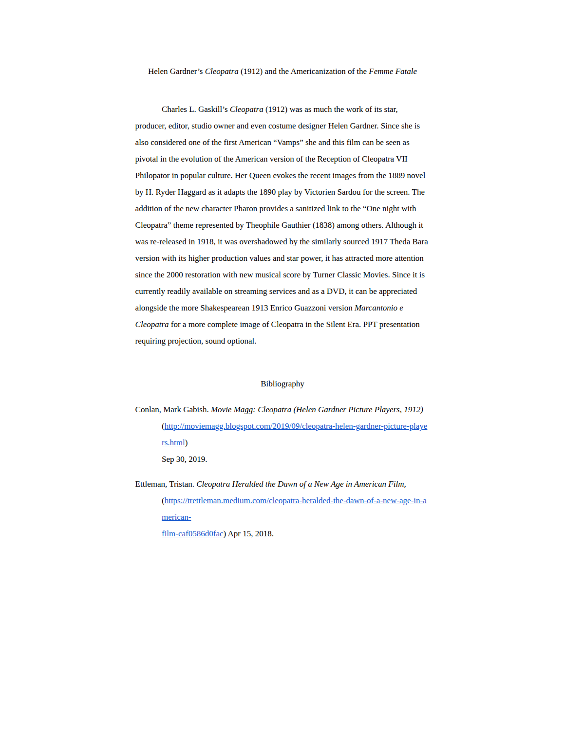Helen Gardner’s Cleopatra (1912) and the Americanization of the Femme Fatale
Charles L. Gaskill’s Cleopatra (1912) was as much the work of its star, producer, editor, studio owner and even costume designer Helen Gardner. Since she is also considered one of the first American “Vamps” she and this film can be seen as pivotal in the evolution of the American version of the Reception of Cleopatra VII Philopator in popular culture. Her Queen evokes the recent images from the 1889 novel by H. Ryder Haggard as it adapts the 1890 play by Victorien Sardou for the screen. The addition of the new character Pharon provides a sanitized link to the “One night with Cleopatra” theme represented by Theophile Gauthier (1838) among others. Although it was re-released in 1918, it was overshadowed by the similarly sourced 1917 Theda Bara version with its higher production values and star power, it has attracted more attention since the 2000 restoration with new musical score by Turner Classic Movies. Since it is currently readily available on streaming services and as a DVD, it can be appreciated alongside the more Shakespearean 1913 Enrico Guazzoni version Marcantonio e Cleopatra for a more complete image of Cleopatra in the Silent Era. PPT presentation requiring projection, sound optional.
Bibliography
Conlan, Mark Gabish. Movie Magg: Cleopatra (Helen Gardner Picture Players, 1912) (http://moviemagg.blogspot.com/2019/09/cleopatra-helen-gardner-picture-players.html) Sep 30, 2019.
Ettleman, Tristan. Cleopatra Heralded the Dawn of a New Age in American Film, (https://trettleman.medium.com/cleopatra-heralded-the-dawn-of-a-new-age-in-american- film-caf0586d0fac) Apr 15, 2018.